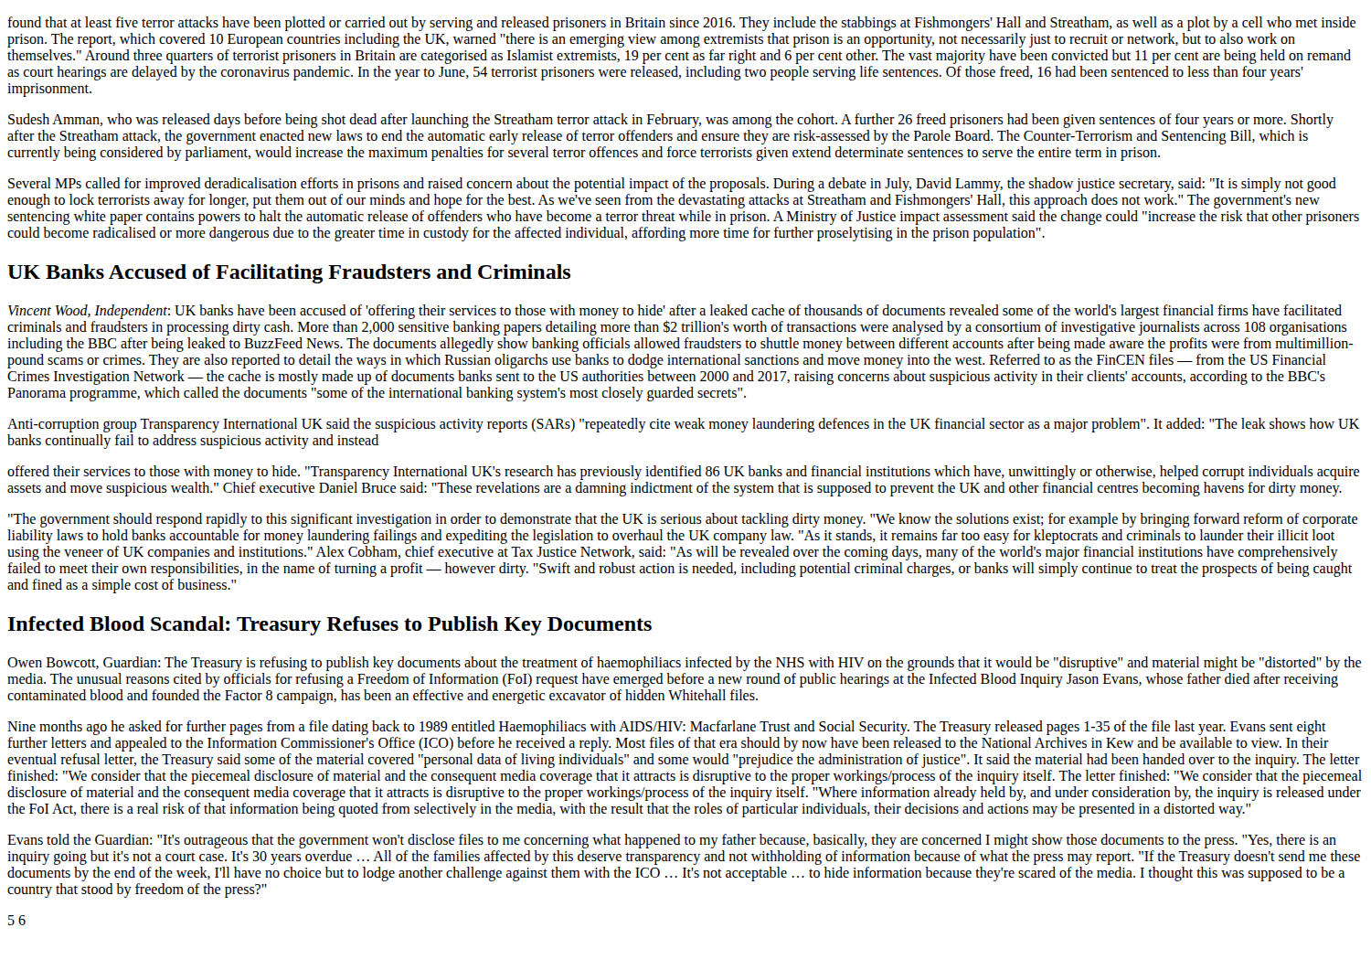found that at least five terror attacks have been plotted or carried out by serving and released prisoners in Britain since 2016. They include the stabbings at Fishmongers' Hall and Streatham, as well as a plot by a cell who met inside prison. The report, which covered 10 European countries including the UK, warned "there is an emerging view among extremists that prison is an opportunity, not necessarily just to recruit or network, but to also work on themselves." Around three quarters of terrorist prisoners in Britain are categorised as Islamist extremists, 19 per cent as far right and 6 per cent other. The vast majority have been convicted but 11 per cent are being held on remand as court hearings are delayed by the coronavirus pandemic. In the year to June, 54 terrorist prisoners were released, including two people serving life sentences. Of those freed, 16 had been sentenced to less than four years' imprisonment.
Sudesh Amman, who was released days before being shot dead after launching the Streatham terror attack in February, was among the cohort. A further 26 freed prisoners had been given sentences of four years or more. Shortly after the Streatham attack, the government enacted new laws to end the automatic early release of terror offenders and ensure they are risk-assessed by the Parole Board. The Counter-Terrorism and Sentencing Bill, which is currently being considered by parliament, would increase the maximum penalties for several terror offences and force terrorists given extend determinate sentences to serve the entire term in prison.
Several MPs called for improved deradicalisation efforts in prisons and raised concern about the potential impact of the proposals. During a debate in July, David Lammy, the shadow justice secretary, said: "It is simply not good enough to lock terrorists away for longer, put them out of our minds and hope for the best. As we've seen from the devastating attacks at Streatham and Fishmongers' Hall, this approach does not work." The government's new sentencing white paper contains powers to halt the automatic release of offenders who have become a terror threat while in prison. A Ministry of Justice impact assessment said the change could "increase the risk that other prisoners could become radicalised or more dangerous due to the greater time in custody for the affected individual, affording more time for further proselytising in the prison population".
UK Banks Accused of Facilitating Fraudsters and Criminals
Vincent Wood, Independent: UK banks have been accused of 'offering their services to those with money to hide' after a leaked cache of thousands of documents revealed some of the world's largest financial firms have facilitated criminals and fraudsters in processing dirty cash. More than 2,000 sensitive banking papers detailing more than $2 trillion's worth of transactions were analysed by a consortium of investigative journalists across 108 organisations including the BBC after being leaked to BuzzFeed News. The documents allegedly show banking officials allowed fraudsters to shuttle money between different accounts after being made aware the profits were from multimillion-pound scams or crimes. They are also reported to detail the ways in which Russian oligarchs use banks to dodge international sanctions and move money into the west. Referred to as the FinCEN files — from the US Financial Crimes Investigation Network — the cache is mostly made up of documents banks sent to the US authorities between 2000 and 2017, raising concerns about suspicious activity in their clients' accounts, according to the BBC's Panorama programme, which called the documents "some of the international banking system's most closely guarded secrets".
Anti-corruption group Transparency International UK said the suspicious activity reports (SARs) "repeatedly cite weak money laundering defences in the UK financial sector as a major problem". It added: "The leak shows how UK banks continually fail to address suspicious activity and instead
offered their services to those with money to hide. "Transparency International UK's research has previously identified 86 UK banks and financial institutions which have, unwittingly or otherwise, helped corrupt individuals acquire assets and move suspicious wealth." Chief executive Daniel Bruce said: "These revelations are a damning indictment of the system that is supposed to prevent the UK and other financial centres becoming havens for dirty money.
"The government should respond rapidly to this significant investigation in order to demonstrate that the UK is serious about tackling dirty money. "We know the solutions exist; for example by bringing forward reform of corporate liability laws to hold banks accountable for money laundering failings and expediting the legislation to overhaul the UK company law. "As it stands, it remains far too easy for kleptocrats and criminals to launder their illicit loot using the veneer of UK companies and institutions." Alex Cobham, chief executive at Tax Justice Network, said: "As will be revealed over the coming days, many of the world's major financial institutions have comprehensively failed to meet their own responsibilities, in the name of turning a profit — however dirty. "Swift and robust action is needed, including potential criminal charges, or banks will simply continue to treat the prospects of being caught and fined as a simple cost of business."
Infected Blood Scandal: Treasury Refuses to Publish Key Documents
Owen Bowcott, Guardian: The Treasury is refusing to publish key documents about the treatment of haemophiliacs infected by the NHS with HIV on the grounds that it would be "disruptive" and material might be "distorted" by the media. The unusual reasons cited by officials for refusing a Freedom of Information (FoI) request have emerged before a new round of public hearings at the Infected Blood Inquiry Jason Evans, whose father died after receiving contaminated blood and founded the Factor 8 campaign, has been an effective and energetic excavator of hidden Whitehall files.
Nine months ago he asked for further pages from a file dating back to 1989 entitled Haemophiliacs with AIDS/HIV: Macfarlane Trust and Social Security. The Treasury released pages 1-35 of the file last year. Evans sent eight further letters and appealed to the Information Commissioner's Office (ICO) before he received a reply. Most files of that era should by now have been released to the National Archives in Kew and be available to view. In their eventual refusal letter, the Treasury said some of the material covered "personal data of living individuals" and some would "prejudice the administration of justice". It said the material had been handed over to the inquiry. The letter finished: "We consider that the piecemeal disclosure of material and the consequent media coverage that it attracts is disruptive to the proper workings/process of the inquiry itself. The letter finished: "We consider that the piecemeal disclosure of material and the consequent media coverage that it attracts is disruptive to the proper workings/process of the inquiry itself. "Where information already held by, and under consideration by, the inquiry is released under the FoI Act, there is a real risk of that information being quoted from selectively in the media, with the result that the roles of particular individuals, their decisions and actions may be presented in a distorted way."
Evans told the Guardian: "It's outrageous that the government won't disclose files to me concerning what happened to my father because, basically, they are concerned I might show those documents to the press. "Yes, there is an inquiry going but it's not a court case. It's 30 years overdue … All of the families affected by this deserve transparency and not withholding of information because of what the press may report. "If the Treasury doesn't send me these documents by the end of the week, I'll have no choice but to lodge another challenge against them with the ICO … It's not acceptable … to hide information because they're scared of the media. I thought this was supposed to be a country that stood by freedom of the press?"
5 6